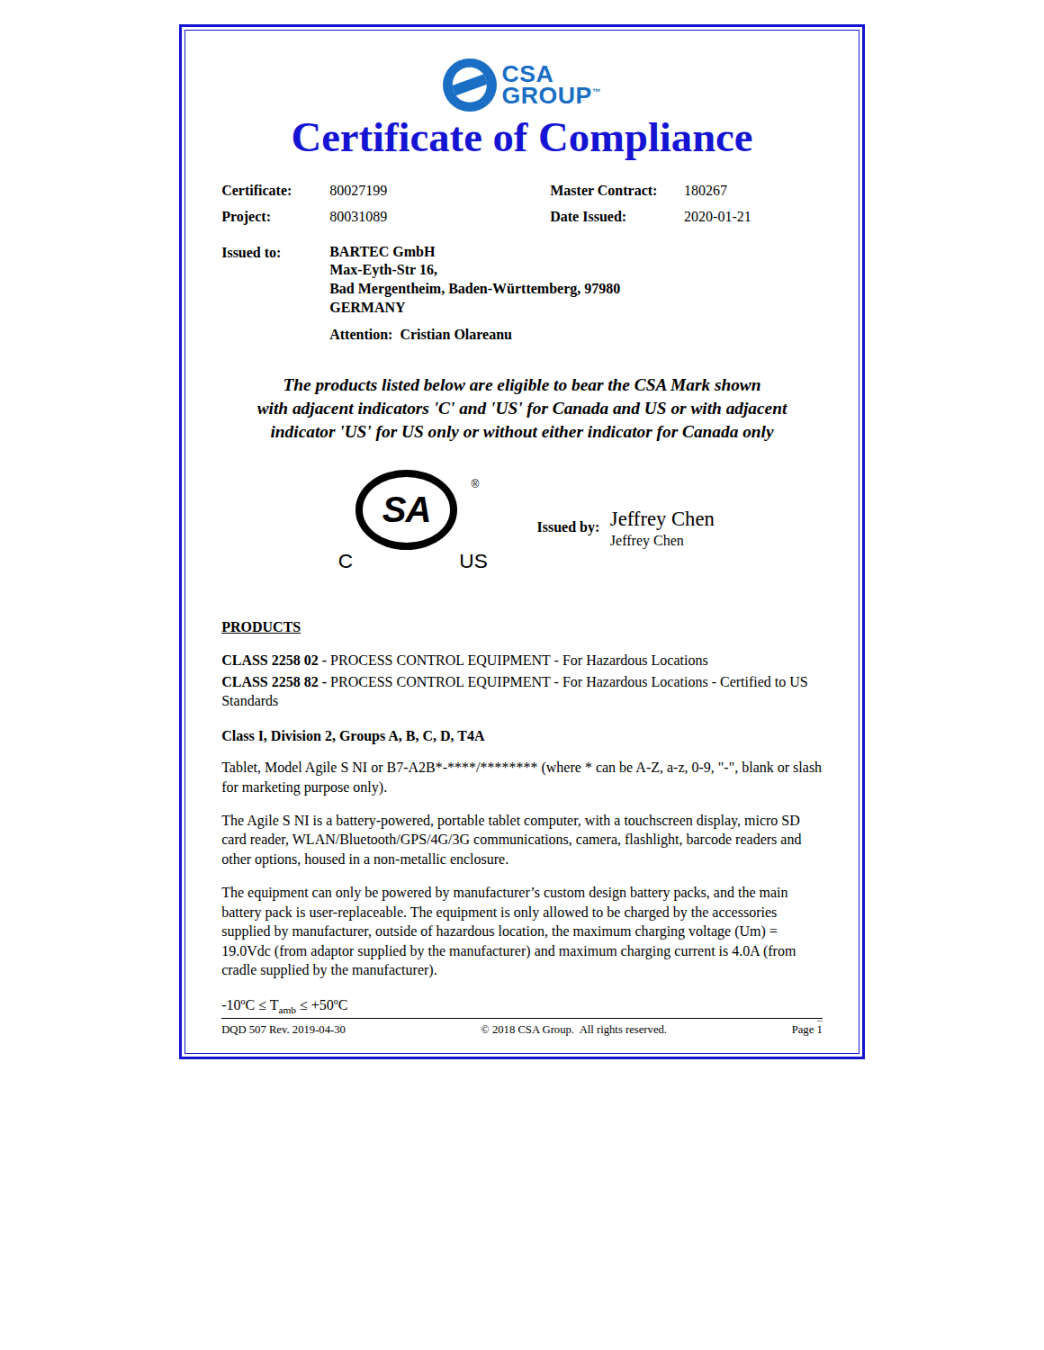CSA GROUP™
Certificate of Compliance
| Certificate: | 80027199 | Master Contract: | 180267 |
| Project: | 80031089 | Date Issued: | 2020-01-21 |
| Issued to: | BARTEC GmbH Max-Eyth-Str 16, Bad Mergentheim, Baden-Württemberg, 97980 GERMANY Attention: Cristian Olareanu |
The products listed below are eligible to bear the CSA Mark shown
with adjacent indicators 'C' and 'US' for Canada and US or with adjacent
indicator 'US' for US only or without either indicator for Canada only
SA
®
C
US
Issued by:
Jeffrey Chen
Jeffrey Chen
PRODUCTS
CLASS 2258 02 - PROCESS CONTROL EQUIPMENT - For Hazardous Locations
CLASS 2258 82 - PROCESS CONTROL EQUIPMENT - For Hazardous Locations - Certified to US Standards
Class I, Division 2, Groups A, B, C, D, T4A
Tablet, Model Agile S NI or B7-A2B*-****/******** (where * can be A-Z, a-z, 0-9, "-", blank or slash for marketing purpose only).
The Agile S NI is a battery-powered, portable tablet computer, with a touchscreen display, micro SD card reader, WLAN/Bluetooth/GPS/4G/3G communications, camera, flashlight, barcode readers and other options, housed in a non-metallic enclosure.
The equipment can only be powered by manufacturer’s custom design battery packs, and the main battery pack is user-replaceable. The equipment is only allowed to be charged by the accessories supplied by manufacturer, outside of hazardous location, the maximum charging voltage (Um) = 19.0Vdc (from adaptor supplied by the manufacturer) and maximum charging current is 4.0A (from cradle supplied by the manufacturer).
-10ºC ≤ Tamb ≤ +50ºC
–
DQD 507 Rev. 2019-04-30
© 2018 CSA Group. All rights reserved.
Page 1